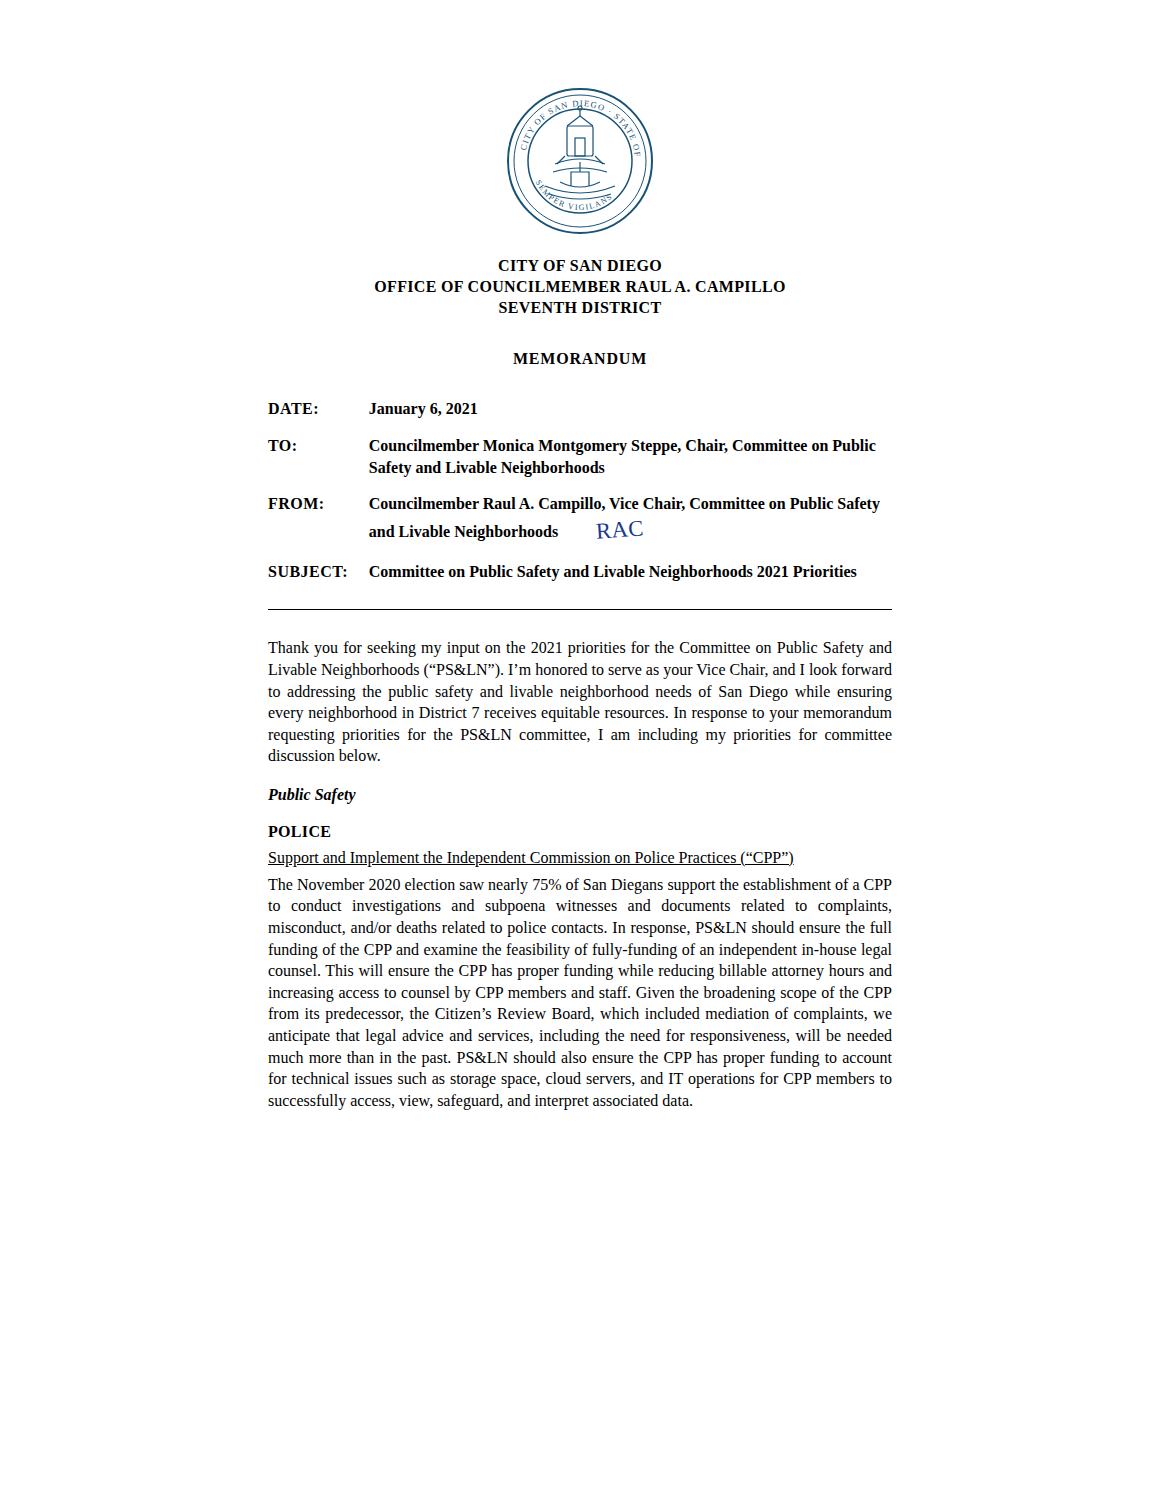CITY OF SAN DIEGO · STATE OF CALIFORNIA SEMPER VIGILANS
City of San Diego
Office of Councilmember Raul A. Campillo
Seventh District
MEMORANDUM
| DATE: | January 6, 2021 |
| TO: | Councilmember Monica Montgomery Steppe, Chair, Committee on Public Safety and Livable Neighborhoods |
| FROM: | Councilmember Raul A. Campillo, Vice Chair, Committee on Public Safety and Livable Neighborhoods RAC |
| SUBJECT: | Committee on Public Safety and Livable Neighborhoods 2021 Priorities |
Thank you for seeking my input on the 2021 priorities for the Committee on Public Safety and Livable Neighborhoods (“PS&LN”). I’m honored to serve as your Vice Chair, and I look forward to addressing the public safety and livable neighborhood needs of San Diego while ensuring every neighborhood in District 7 receives equitable resources. In response to your memorandum requesting priorities for the PS&LN committee, I am including my priorities for committee discussion below.
Public Safety
POLICE
Support and Implement the Independent Commission on Police Practices (“CPP”)
The November 2020 election saw nearly 75% of San Diegans support the establishment of a CPP to conduct investigations and subpoena witnesses and documents related to complaints, misconduct, and/or deaths related to police contacts. In response, PS&LN should ensure the full funding of the CPP and examine the feasibility of fully-funding of an independent in-house legal counsel. This will ensure the CPP has proper funding while reducing billable attorney hours and increasing access to counsel by CPP members and staff. Given the broadening scope of the CPP from its predecessor, the Citizen’s Review Board, which included mediation of complaints, we anticipate that legal advice and services, including the need for responsiveness, will be needed much more than in the past. PS&LN should also ensure the CPP has proper funding to account for technical issues such as storage space, cloud servers, and IT operations for CPP members to successfully access, view, safeguard, and interpret associated data.